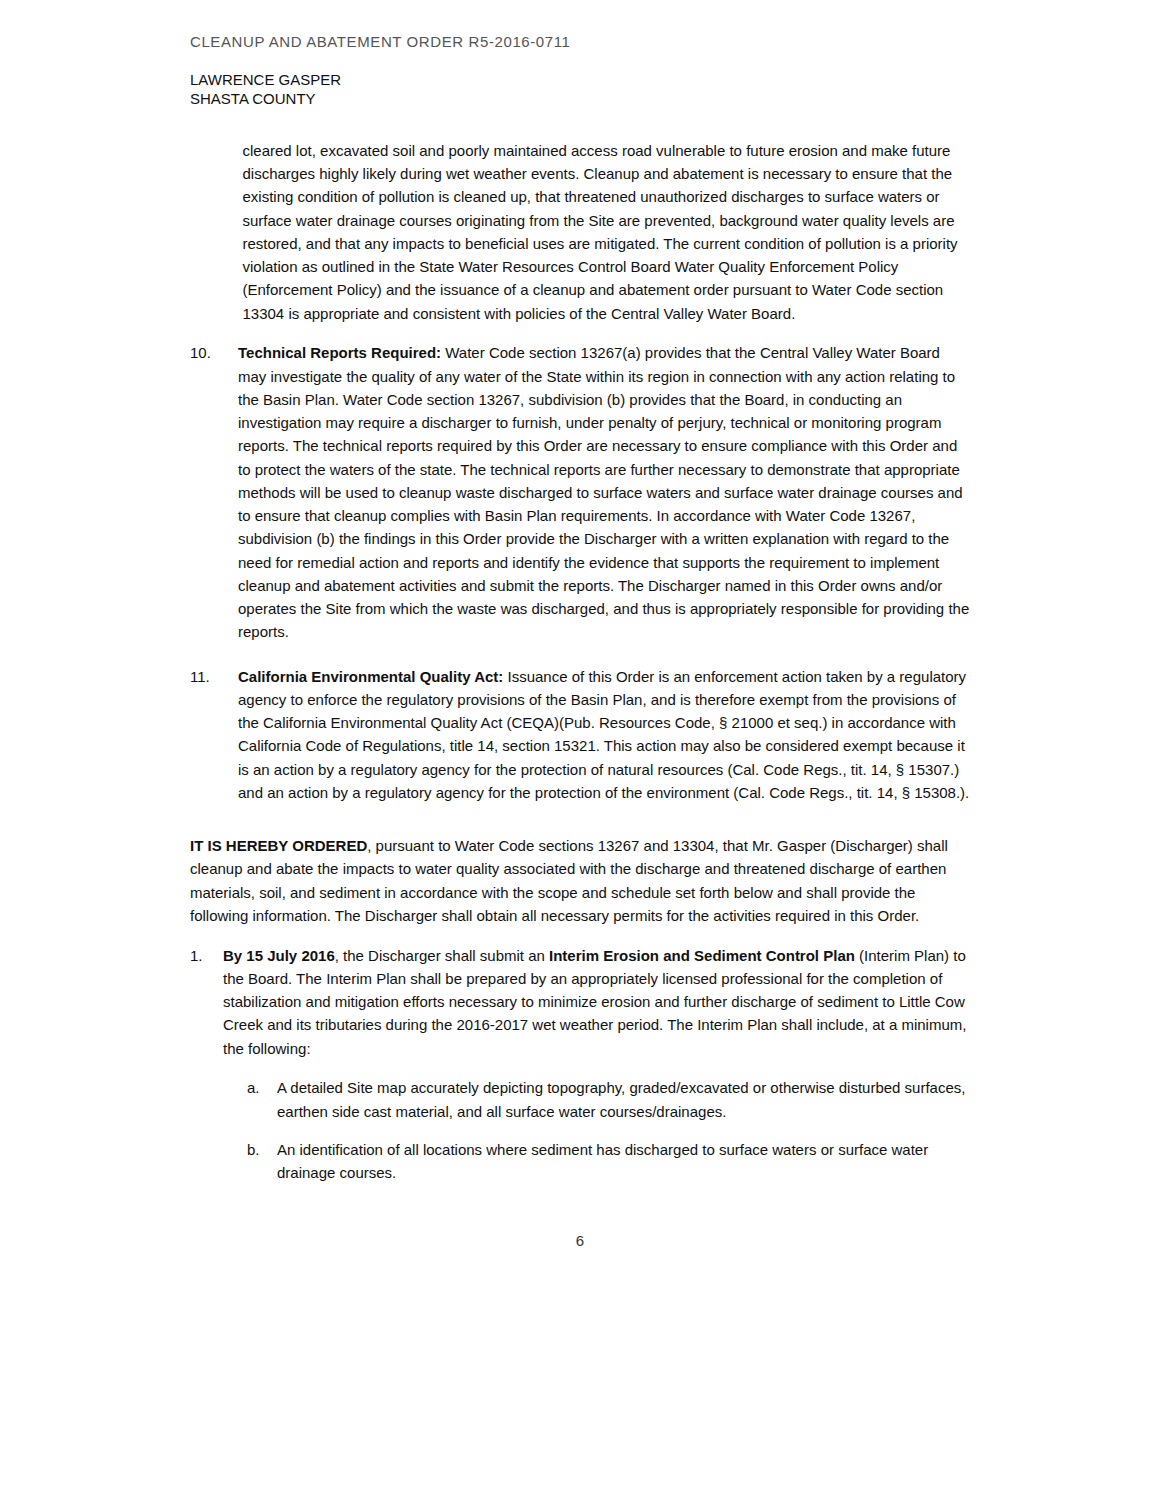CLEANUP AND ABATEMENT ORDER R5-2016-0711
LAWRENCE GASPER
SHASTA COUNTY
cleared lot, excavated soil and poorly maintained access road vulnerable to future erosion and make future discharges highly likely during wet weather events. Cleanup and abatement is necessary to ensure that the existing condition of pollution is cleaned up, that threatened unauthorized discharges to surface waters or surface water drainage courses originating from the Site are prevented, background water quality levels are restored, and that any impacts to beneficial uses are mitigated. The current condition of pollution is a priority violation as outlined in the State Water Resources Control Board Water Quality Enforcement Policy (Enforcement Policy) and the issuance of a cleanup and abatement order pursuant to Water Code section 13304 is appropriate and consistent with policies of the Central Valley Water Board.
10. Technical Reports Required: Water Code section 13267(a) provides that the Central Valley Water Board may investigate the quality of any water of the State within its region in connection with any action relating to the Basin Plan. Water Code section 13267, subdivision (b) provides that the Board, in conducting an investigation may require a discharger to furnish, under penalty of perjury, technical or monitoring program reports. The technical reports required by this Order are necessary to ensure compliance with this Order and to protect the waters of the state. The technical reports are further necessary to demonstrate that appropriate methods will be used to cleanup waste discharged to surface waters and surface water drainage courses and to ensure that cleanup complies with Basin Plan requirements. In accordance with Water Code 13267, subdivision (b) the findings in this Order provide the Discharger with a written explanation with regard to the need for remedial action and reports and identify the evidence that supports the requirement to implement cleanup and abatement activities and submit the reports. The Discharger named in this Order owns and/or operates the Site from which the waste was discharged, and thus is appropriately responsible for providing the reports.
11. California Environmental Quality Act: Issuance of this Order is an enforcement action taken by a regulatory agency to enforce the regulatory provisions of the Basin Plan, and is therefore exempt from the provisions of the California Environmental Quality Act (CEQA)(Pub. Resources Code, § 21000 et seq.) in accordance with California Code of Regulations, title 14, section 15321. This action may also be considered exempt because it is an action by a regulatory agency for the protection of natural resources (Cal. Code Regs., tit. 14, § 15307.) and an action by a regulatory agency for the protection of the environment (Cal. Code Regs., tit. 14, § 15308.).
IT IS HEREBY ORDERED, pursuant to Water Code sections 13267 and 13304, that Mr. Gasper (Discharger) shall cleanup and abate the impacts to water quality associated with the discharge and threatened discharge of earthen materials, soil, and sediment in accordance with the scope and schedule set forth below and shall provide the following information. The Discharger shall obtain all necessary permits for the activities required in this Order.
1.
By 15 July 2016, the Discharger shall submit an Interim Erosion and Sediment Control Plan (Interim Plan) to the Board. The Interim Plan shall be prepared by an appropriately licensed professional for the completion of stabilization and mitigation efforts necessary to minimize erosion and further discharge of sediment to Little Cow Creek and its tributaries during the 2016-2017 wet weather period. The Interim Plan shall include, at a minimum, the following:
a. A detailed Site map accurately depicting topography, graded/excavated or otherwise disturbed surfaces, earthen side cast material, and all surface water courses/drainages.
b. An identification of all locations where sediment has discharged to surface waters or surface water drainage courses.
Page 6